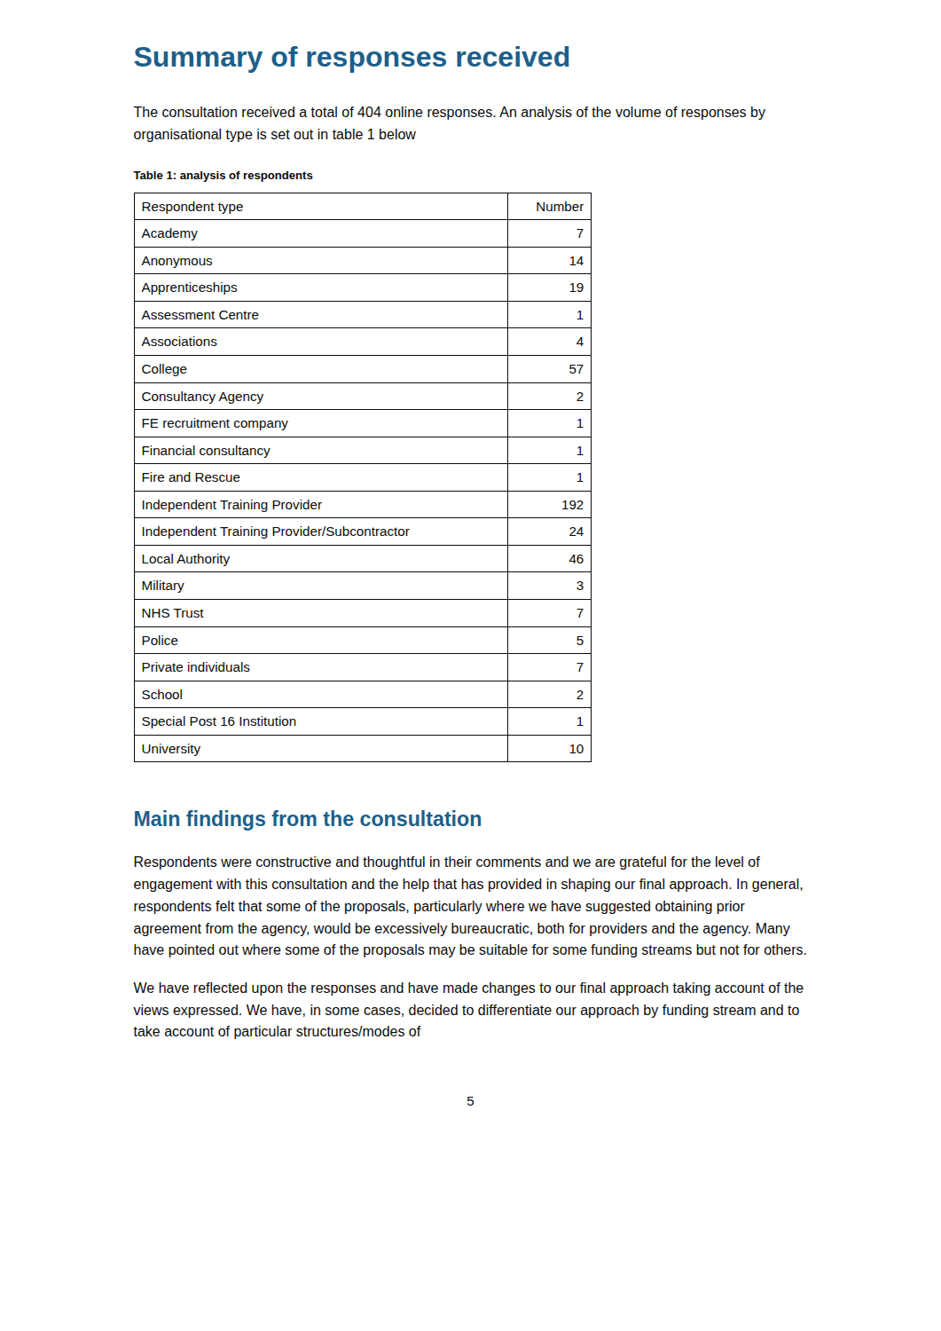Summary of responses received
The consultation received a total of 404 online responses. An analysis of the volume of responses by organisational type is set out in table 1 below
Table 1: analysis of respondents
| Respondent type | Number |
| --- | --- |
| Academy | 7 |
| Anonymous | 14 |
| Apprenticeships | 19 |
| Assessment Centre | 1 |
| Associations | 4 |
| College | 57 |
| Consultancy Agency | 2 |
| FE recruitment company | 1 |
| Financial consultancy | 1 |
| Fire and Rescue | 1 |
| Independent Training Provider | 192 |
| Independent Training Provider/Subcontractor | 24 |
| Local Authority | 46 |
| Military | 3 |
| NHS Trust | 7 |
| Police | 5 |
| Private individuals | 7 |
| School | 2 |
| Special Post 16 Institution | 1 |
| University | 10 |
Main findings from the consultation
Respondents were constructive and thoughtful in their comments and we are grateful for the level of engagement with this consultation and the help that has provided in shaping our final approach. In general, respondents felt that some of the proposals, particularly where we have suggested obtaining prior agreement from the agency, would be excessively bureaucratic, both for providers and the agency. Many have pointed out where some of the proposals may be suitable for some funding streams but not for others.
We have reflected upon the responses and have made changes to our final approach taking account of the views expressed. We have, in some cases, decided to differentiate our approach by funding stream and to take account of particular structures/modes of
5